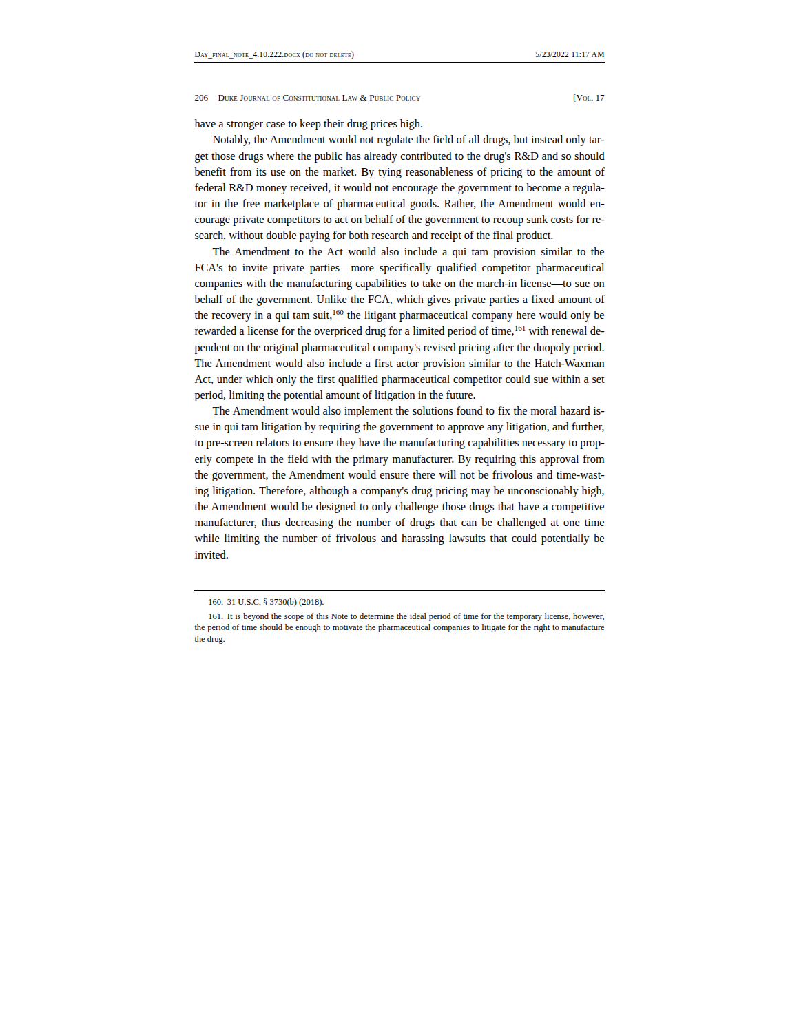Day_Final_Note_4.10.222.docx (Do Not Delete) 5/23/2022 11:17 AM
206 Duke Journal of Constitutional Law & Public Policy [Vol. 17
have a stronger case to keep their drug prices high.
Notably, the Amendment would not regulate the field of all drugs, but instead only target those drugs where the public has already contributed to the drug's R&D and so should benefit from its use on the market. By tying reasonableness of pricing to the amount of federal R&D money received, it would not encourage the government to become a regulator in the free marketplace of pharmaceutical goods. Rather, the Amendment would encourage private competitors to act on behalf of the government to recoup sunk costs for research, without double paying for both research and receipt of the final product.
The Amendment to the Act would also include a qui tam provision similar to the FCA's to invite private parties—more specifically qualified competitor pharmaceutical companies with the manufacturing capabilities to take on the march-in license—to sue on behalf of the government. Unlike the FCA, which gives private parties a fixed amount of the recovery in a qui tam suit,160 the litigant pharmaceutical company here would only be rewarded a license for the overpriced drug for a limited period of time,161 with renewal dependent on the original pharmaceutical company's revised pricing after the duopoly period. The Amendment would also include a first actor provision similar to the Hatch-Waxman Act, under which only the first qualified pharmaceutical competitor could sue within a set period, limiting the potential amount of litigation in the future.
The Amendment would also implement the solutions found to fix the moral hazard issue in qui tam litigation by requiring the government to approve any litigation, and further, to pre-screen relators to ensure they have the manufacturing capabilities necessary to properly compete in the field with the primary manufacturer. By requiring this approval from the government, the Amendment would ensure there will not be frivolous and time-wasting litigation. Therefore, although a company's drug pricing may be unconscionably high, the Amendment would be designed to only challenge those drugs that have a competitive manufacturer, thus decreasing the number of drugs that can be challenged at one time while limiting the number of frivolous and harassing lawsuits that could potentially be invited.
16031 U.S.C. § 3730(b) (2018).
161 It is beyond the scope of this Note to determine the ideal period of time for the temporary license, however, the period of time should be enough to motivate the pharmaceutical companies to litigate for the right to manufacture the drug.